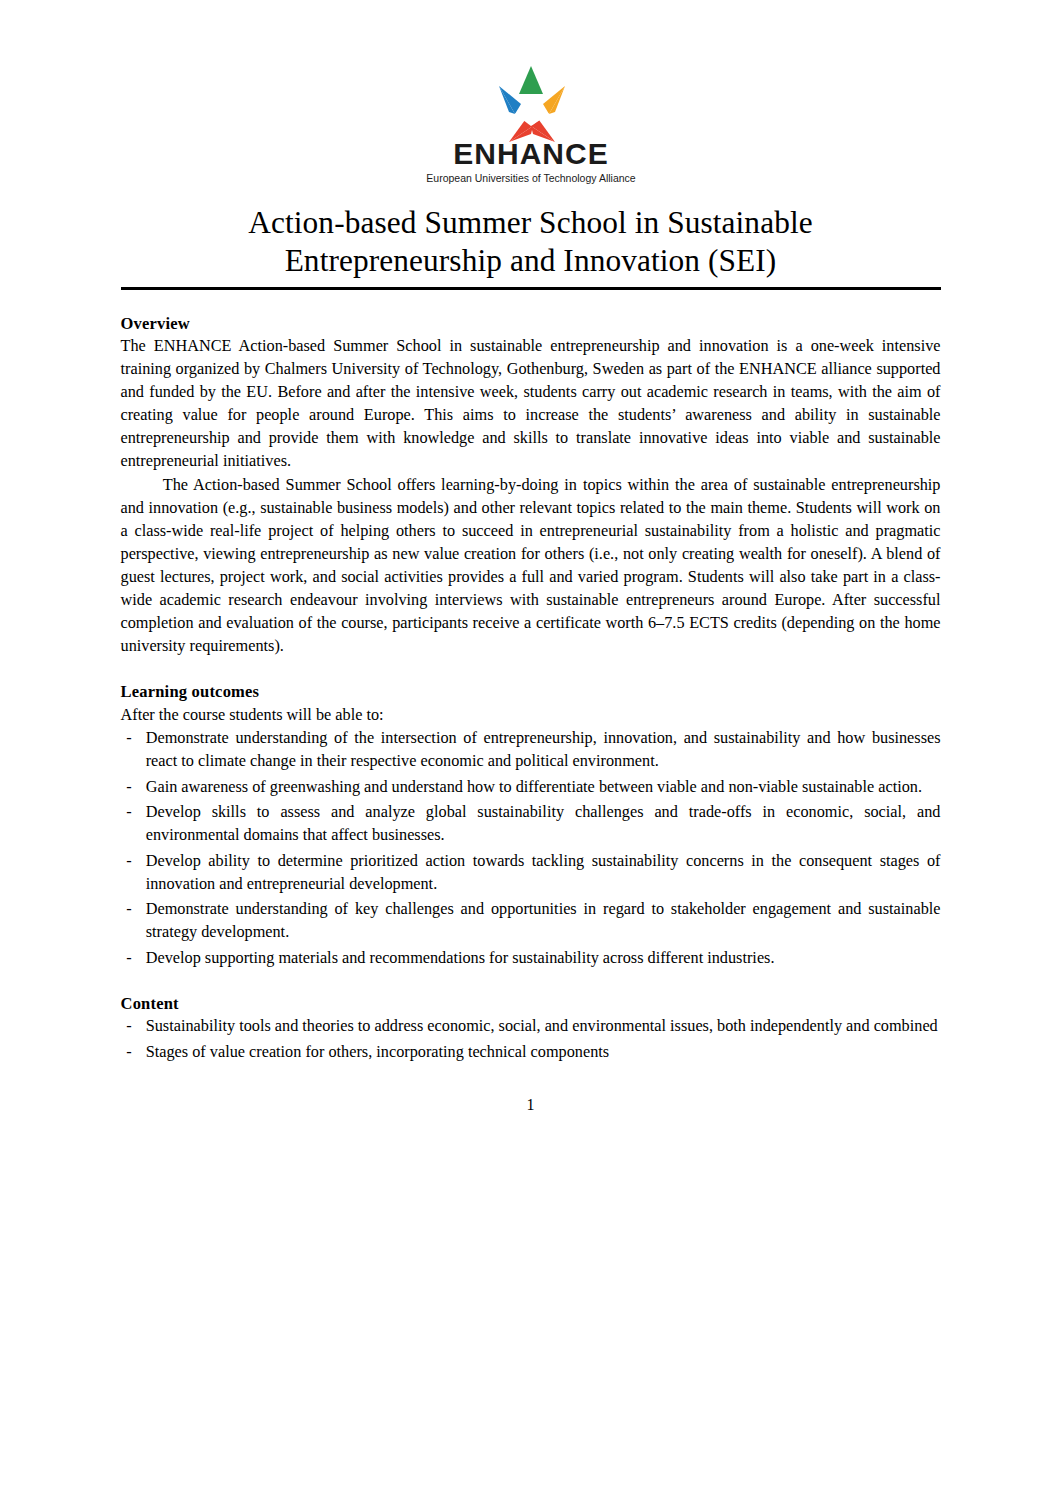ENHANCE European Universities of Technology Alliance
Action-based Summer School in Sustainable
Entrepreneurship and Innovation (SEI)
Overview
The ENHANCE Action-based Summer School in sustainable entrepreneurship and innovation is a one-week intensive training organized by Chalmers University of Technology, Gothenburg, Sweden as part of the ENHANCE alliance supported and funded by the EU. Before and after the intensive week, students carry out academic research in teams, with the aim of creating value for people around Europe. This aims to increase the students’ awareness and ability in sustainable entrepreneurship and provide them with knowledge and skills to translate innovative ideas into viable and sustainable entrepreneurial initiatives.
The Action-based Summer School offers learning-by-doing in topics within the area of sustainable entrepreneurship and innovation (e.g., sustainable business models) and other relevant topics related to the main theme. Students will work on a class-wide real-life project of helping others to succeed in entrepreneurial sustainability from a holistic and pragmatic perspective, viewing entrepreneurship as new value creation for others (i.e., not only creating wealth for oneself). A blend of guest lectures, project work, and social activities provides a full and varied program. Students will also take part in a class-wide academic research endeavour involving interviews with sustainable entrepreneurs around Europe. After successful completion and evaluation of the course, participants receive a certificate worth 6–7.5 ECTS credits (depending on the home university requirements).
Learning outcomes
After the course students will be able to:
Demonstrate understanding of the intersection of entrepreneurship, innovation, and sustainability and how businesses react to climate change in their respective economic and political environment.
Gain awareness of greenwashing and understand how to differentiate between viable and non-viable sustainable action.
Develop skills to assess and analyze global sustainability challenges and trade-offs in economic, social, and environmental domains that affect businesses.
Develop ability to determine prioritized action towards tackling sustainability concerns in the consequent stages of innovation and entrepreneurial development.
Demonstrate understanding of key challenges and opportunities in regard to stakeholder engagement and sustainable strategy development.
Develop supporting materials and recommendations for sustainability across different industries.
Content
Sustainability tools and theories to address economic, social, and environmental issues, both independently and combined
Stages of value creation for others, incorporating technical components
1